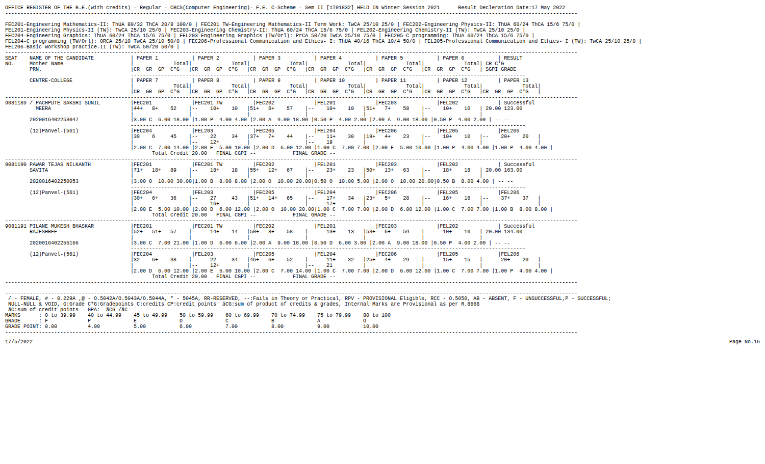OFFICE REGISTER OF THE B.E.(with credits) - Regular - CBCS(Computer Engineering)- F.E. C-Scheme - Sem II [1T01832] HELD IN Winter Session 2021      Result Decleration Date:17 May 2022
-------------------------------------------------------------------------------------------------------------------------------------------------------------------------------------------

FEC201-Engineering Mathematics-II: ThUA 80/32 ThCA 20/8 100/0 | FEC201 TW-Engineering Mathematics-II Term Work: TwCA 25/10 25/0 | FEC202-Engineering Physics-II: ThUA 60/24 ThCA 15/6 75/0 |
FEL201-Engineering Physics-II (TW): TwCA 25/10 25/0 | FEC203-Engineering Chemistry-II: ThUA 60/24 ThCA 15/6 75/0 | FEL202-Engineering Chemistry-II (TW): TwCA 25/10 25/0 |
FEC204-Engineering Graphics: ThUA 60/24 ThCA 15/6 75/0 | FEL203-Engineering Graphics (TW/Orl): PrCA 50/20 TwCA 25/10 75/0 | FEC205-C programming: ThUA 60/24 ThCA 15/6 75/0 |
FEL204-C programming (TW/Orl): ORCA 25/10 TwCA 25/10 50/0 | FEC206-Professional Communication and Ethics- I: ThUA 40/16 ThCA 10/4 50/0 | FEL205-Professional Communication and Ethics- I (TW): TwCA 25/10 25/0 |
FEL206-Basic Workshop practice-II (TW): TwCA 50/20 50/0 |
-------------------------------------------------------------------------------------------------------------------------------------------------------------------------------------------
SEAT    NAME OF THE CANDIDATE            | PAPER 1           | PAPER 2           | PAPER 3           | PAPER 4           | PAPER 5           | PAPER 6           | RESULT
NO.     Mother Name                      |             Total|             Total|             Total|             Total|             Total|             Total| CR C*G
        PRN.                             |CR  GR  GP  C*G   |CR  GR  GP  C*G   |CR  GR  GP  C*G   |CR  GR  GP  C*G   |CR  GR  GP  C*G   |CR  GR  GP  C*G   | SGPI GRADE
                                         ---------------------------------------------------------------------------------------------------------------------------------
        CENTRE-COLLEGE                   | PAPER 7           | PAPER 8           | PAPER 9           | PAPER 10          | PAPER 11          | PAPER 12          | PAPER 13
                                         |             Total|             Total|             Total|             Total|             Total|             Total|             Total|
                                         |CR  GR  GP  C*G   |CR  GR  GP  C*G   |CR  GR  GP  C*G   |CR  GR  GP  C*G   |CR  GR  GP  C*G   |CR  GR  GP  C*G   |CR  GR  GP  C*G   |
-------------------------------------------------------------------------------------------------------------------------------------------------------------------------------------------
9081189 / PACHPUTE SAKSHI SUNIL          |FEC201             |FEC201 TW          |FEC202             |FEL201             |FEC203             |FEL202             | Successful
          MEERA                          |44+   8+    52    |--    10+    10   |51+   6+    57    |--    10+    10   |51+   7+    58    |--    10+    10   | 20.00 123.00
                                         |                  |                  |                  |                  |                  |                  |
        2020016402253047                 |3.00 C  6.00 18.00 |1.00 P  4.00 4.00 |2.00 A  9.00 18.00 |0.50 P  4.00 2.00 |2.00 A  9.00 18.00 |0.50 P  4.00 2.00 | -- --
                                         ---------------------------------------------------------------------------------------------------------------------------------
        (12)Panvel-(561)                 |FEC204             |FEL203             |FEC205             |FEL204             |FEC206             |FEL205             |FEL206
                                         |39    6     45    |--    22     34   |37+   7+    44    |--    11+    30   |19+   4+    23    |--    10+    10   |--    20+    20   |
                                         |                  |--    12+         |                  |--    19          |                  |                  |                  |
                                         |2.00 C  7.00 14.00 |2.00 E  5.00 10.00 |2.00 D  6.00 12.00 |1.00 C  7.00 7.00 |2.00 E  5.00 10.00 |1.00 P  4.00 4.00 |1.00 P  4.00 4.00 |
                                                Total Credit 20.00   FINAL CGPI --            FINAL GRADE --
-------------------------------------------------------------------------------------------------------------------------------------------------------------------------------------------
9081190 PAWAR TEJAS NILKANTH             |FEC201             |FEC201 TW          |FEC202             |FEL201             |FEC203             |FEL202             | Successful
        SAVITA                           |71+   18+   89    |--    18+    18   |55+   12+   67    |--    23+    23   |50+   13+   63    |--    18+    18   | 20.00 163.00
                                         |                  |                  |                  |                  |                  |                  |
        2020016402250053                 |3.00 O  10.00 30.00|1.00 B  8.00 8.00 |2.00 O  10.00 20.00|0.50 O  10.00 5.00 |2.00 O  10.00 20.00|0.50 B  8.00 4.00 | -- --
                                         ---------------------------------------------------------------------------------------------------------------------------------
        (12)Panvel-(561)                 |FEC204             |FEL203             |FEC205             |FEL204             |FEC206             |FEL205             |FEL206
                                         |30+   6+    36    |--    27     43   |51+   14+   65    |--    17+    34   |23+   5+    28    |--    16+    16   |--    37+    37   |
                                         |                  |--    16+         |                  |--    17+         |                  |                  |                  |
                                         |2.00 E  5.00 10.00 |2.00 D  6.00 12.00 |2.00 O  10.00 20.00|1.00 C  7.00 7.00 |2.00 D  6.00 12.00 |1.00 C  7.00 7.00 |1.00 B  8.00 8.00 |
                                                Total Credit 20.00   FINAL CGPI --            FINAL GRADE --
-------------------------------------------------------------------------------------------------------------------------------------------------------------------------------------------
9081191 PILANE MUKESH BHASKAR            |FEC201             |FEC201 TW          |FEC202             |FEL201             |FEC203             |FEL202             | Successful
        RAJESHREE                        |52+   51+   57    |--    14+    14   |50+   8+    58    |--    13+    13   |53+   6+    59    |--    10+    10   | 20.00 134.00
                                         |                  |                  |                  |                  |                  |                  |
        2020016402255166                 |3.00 C  7.00 21.00 |1.00 D  6.00 6.00 |2.00 A  9.00 18.00 |0.50 D  6.00 3.00 |2.00 A  9.00 18.00 |0.50 P  4.00 2.00 | -- --
                                         ---------------------------------------------------------------------------------------------------------------------------------
        (12)Panvel-(561)                 |FEC204             |FEL203             |FEC205             |FEL204             |FEC206             |FEL205             |FEL206
                                         |32    6+    38    |--    22     34   |46+   6+    52    |--    11+    32   |25+   4+    29    |--    15+    15   |--    20+    20   |
                                         |                  |--    12+         |                  |--    21          |                  |                  |                  |
                                         |2.00 D  6.00 12.00 |2.00 E  5.00 10.00 |2.00 C  7.00 14.00 |1.00 C  7.00 7.00 |2.00 D  6.00 12.00 |1.00 C  7.00 7.00 |1.00 P  4.00 4.00 |
                                                Total Credit 20.00   FINAL CGPI --            FINAL GRADE --
-------------------------------------------------------------------------------------------------------------------------------------------------------------------------------------------
-------------------------------------------------------------------------------------------------------------------------------------------------------------------------------------------
 / - FEMALE, # - 0.229A ,@ - O.5042A/O.5043A/O.5044A, * - 5045A, RR-RESERVED, --:Fails in Theory or Practical, RPV - PROVISIONAL Eligible, RCC - O.5050, AB - ABSENT, F - UNSUCCESSFUL,P - SUCCESSFUL;
 NULL-NULL & VOID, G:Grade C*G:Gradepoints C:credits CP:credit points  äCG:sum of product of credits & grades, Internal Marks are Provisional as per R.8668
 äC:sum of credit points   GPA:  äCG /äC
MARKS      : 0 to 39.99    40 to 44.99    45 to 49.99    50 to 59.99    60 to 69.99    70 to 74.99    75 to 79.99    80 to 100
GRADE      : F             P              E              D              C              B              A              O
GRADE POINT: 0.00          4.00           5.00           6.00           7.00           8.00           9.00           10.00
-------------------------------------------------------------------------------------------------------------------------------------------------------------------------------------------
17/5/2022 Page No.16